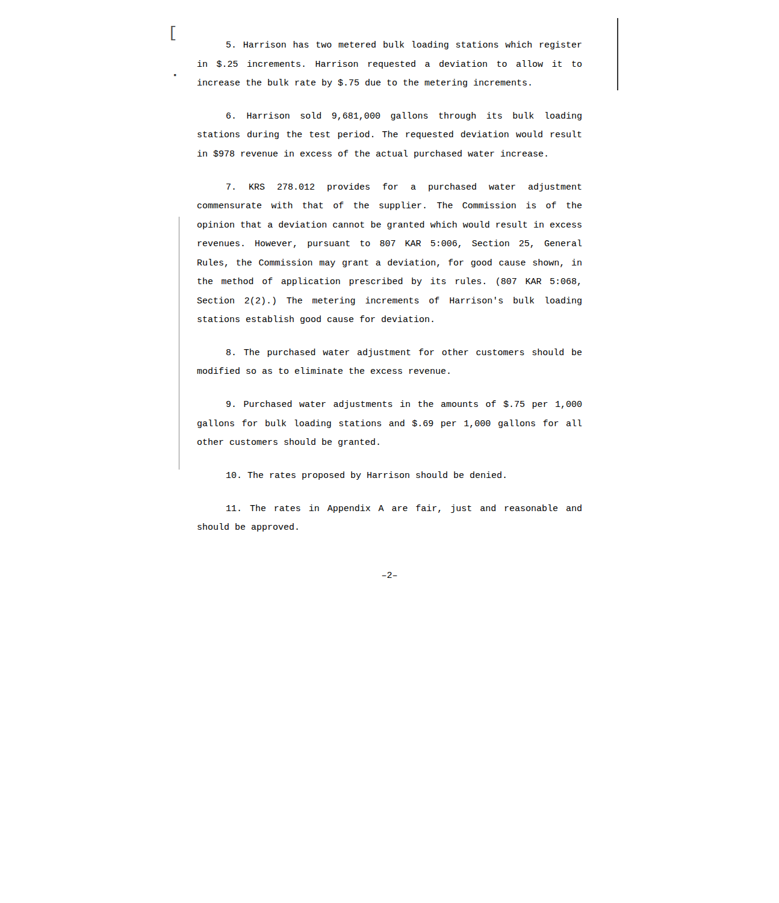[ ▪
5. Harrison has two metered bulk loading stations which register in $.25 increments. Harrison requested a deviation to allow it to increase the bulk rate by $.75 due to the metering increments.
6. Harrison sold 9,681,000 gallons through its bulk loading stations during the test period. The requested deviation would result in $978 revenue in excess of the actual purchased water increase.
7. KRS 278.012 provides for a purchased water adjustment commensurate with that of the supplier. The Commission is of the opinion that a deviation cannot be granted which would result in excess revenues. However, pursuant to 807 KAR 5:006, Section 25, General Rules, the Commission may grant a deviation, for good cause shown, in the method of application prescribed by its rules. (807 KAR 5:068, Section 2(2).) The metering increments of Harrison's bulk loading stations establish good cause for deviation.
8. The purchased water adjustment for other customers should be modified so as to eliminate the excess revenue.
9. Purchased water adjustments in the amounts of $.75 per 1,000 gallons for bulk loading stations and $.69 per 1,000 gallons for all other customers should be granted.
10. The rates proposed by Harrison should be denied.
11. The rates in Appendix A are fair, just and reasonable and should be approved.
–2–